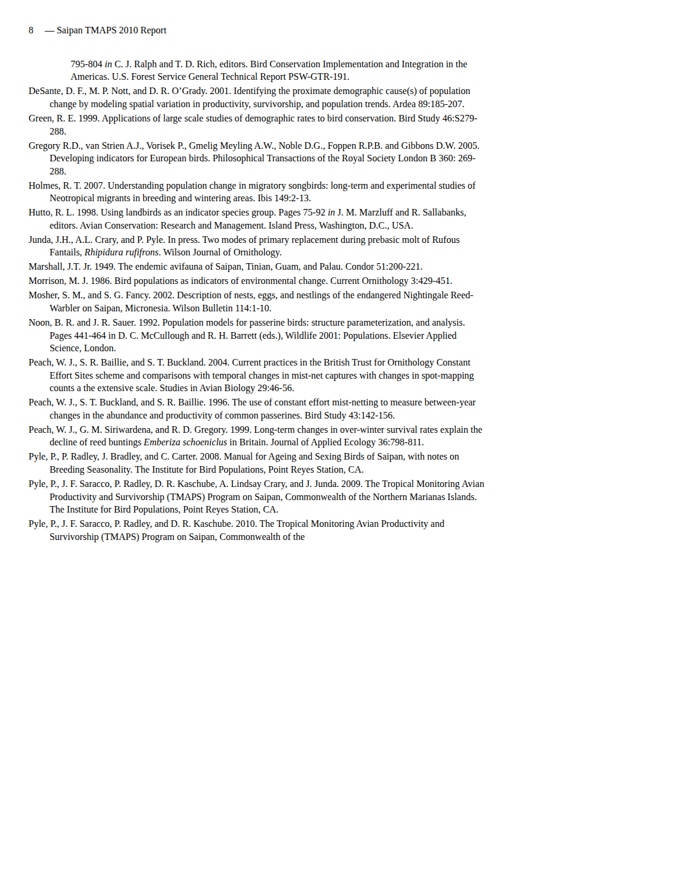8— Saipan TMAPS 2010 Report
795-804 in C. J. Ralph and T. D. Rich, editors. Bird Conservation Implementation and Integration in the Americas. U.S. Forest Service General Technical Report PSW-GTR-191.
DeSante, D. F., M. P. Nott, and D. R. O’Grady. 2001. Identifying the proximate demographic cause(s) of population change by modeling spatial variation in productivity, survivorship, and population trends. Ardea 89:185-207.
Green, R. E. 1999. Applications of large scale studies of demographic rates to bird conservation. Bird Study 46:S279-288.
Gregory R.D., van Strien A.J., Vorisek P., Gmelig Meyling A.W., Noble D.G., Foppen R.P.B. and Gibbons D.W. 2005. Developing indicators for European birds. Philosophical Transactions of the Royal Society London B 360: 269-288.
Holmes, R. T. 2007. Understanding population change in migratory songbirds: long-term and experimental studies of Neotropical migrants in breeding and wintering areas. Ibis 149:2-13.
Hutto, R. L. 1998. Using landbirds as an indicator species group. Pages 75-92 in J. M. Marzluff and R. Sallabanks, editors. Avian Conservation: Research and Management. Island Press, Washington, D.C., USA.
Junda, J.H., A.L. Crary, and P. Pyle. In press. Two modes of primary replacement during prebasic molt of Rufous Fantails, Rhipidura rufifrons. Wilson Journal of Ornithology.
Marshall, J.T. Jr. 1949. The endemic avifauna of Saipan, Tinian, Guam, and Palau. Condor 51:200-221.
Morrison, M. J. 1986. Bird populations as indicators of environmental change. Current Ornithology 3:429-451.
Mosher, S. M., and S. G. Fancy. 2002. Description of nests, eggs, and nestlings of the endangered Nightingale Reed-Warbler on Saipan, Micronesia. Wilson Bulletin 114:1-10.
Noon, B. R. and J. R. Sauer. 1992. Population models for passerine birds: structure parameterization, and analysis. Pages 441-464 in D. C. McCullough and R. H. Barrett (eds.), Wildlife 2001: Populations. Elsevier Applied Science, London.
Peach, W. J., S. R. Baillie, and S. T. Buckland. 2004. Current practices in the British Trust for Ornithology Constant Effort Sites scheme and comparisons with temporal changes in mist-net captures with changes in spot-mapping counts a the extensive scale. Studies in Avian Biology 29:46-56.
Peach, W. J., S. T. Buckland, and S. R. Baillie. 1996. The use of constant effort mist-netting to measure between-year changes in the abundance and productivity of common passerines. Bird Study 43:142-156.
Peach, W. J., G. M. Siriwardena, and R. D. Gregory. 1999. Long-term changes in over-winter survival rates explain the decline of reed buntings Emberiza schoeniclus in Britain. Journal of Applied Ecology 36:798-811.
Pyle, P., P. Radley, J. Bradley, and C. Carter. 2008. Manual for Ageing and Sexing Birds of Saipan, with notes on Breeding Seasonality. The Institute for Bird Populations, Point Reyes Station, CA.
Pyle, P., J. F. Saracco, P. Radley, D. R. Kaschube, A. Lindsay Crary, and J. Junda. 2009. The Tropical Monitoring Avian Productivity and Survivorship (TMAPS) Program on Saipan, Commonwealth of the Northern Marianas Islands. The Institute for Bird Populations, Point Reyes Station, CA.
Pyle, P., J. F. Saracco, P. Radley, and D. R. Kaschube. 2010. The Tropical Monitoring Avian Productivity and Survivorship (TMAPS) Program on Saipan, Commonwealth of the